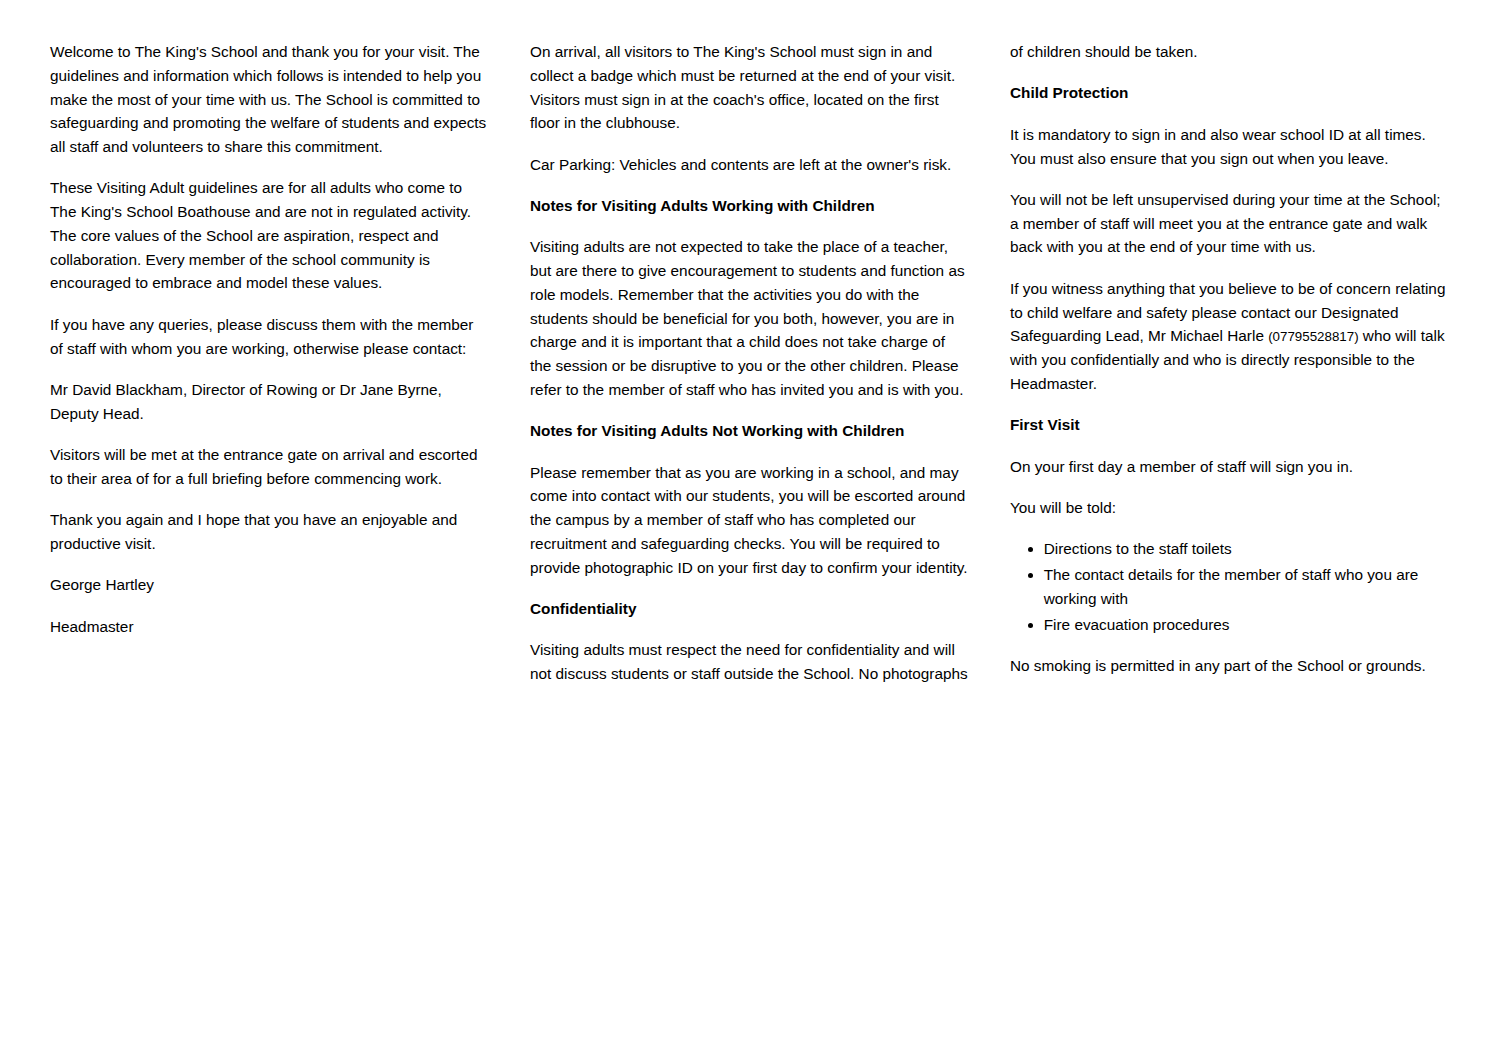Welcome to The King's School and thank you for your visit. The guidelines and information which follows is intended to help you make the most of your time with us. The School is committed to safeguarding and promoting the welfare of students and expects all staff and volunteers to share this commitment.
These Visiting Adult guidelines are for all adults who come to The King's School Boathouse and are not in regulated activity. The core values of the School are aspiration, respect and collaboration. Every member of the school community is encouraged to embrace and model these values.
If you have any queries, please discuss them with the member of staff with whom you are working, otherwise please contact:
Mr David Blackham, Director of Rowing or Dr Jane Byrne, Deputy Head.
Visitors will be met at the entrance gate on arrival and escorted to their area of for a full briefing before commencing work.
Thank you again and I hope that you have an enjoyable and productive visit.
George Hartley
Headmaster
On arrival, all visitors to The King's School must sign in and collect a badge which must be returned at the end of your visit. Visitors must sign in at the coach's office, located on the first floor in the clubhouse.
Car Parking: Vehicles and contents are left at the owner's risk.
Notes for Visiting Adults Working with Children
Visiting adults are not expected to take the place of a teacher, but are there to give encouragement to students and function as role models. Remember that the activities you do with the students should be beneficial for you both, however, you are in charge and it is important that a child does not take charge of the session or be disruptive to you or the other children. Please refer to the member of staff who has invited you and is with you.
Notes for Visiting Adults Not Working with Children
Please remember that as you are working in a school, and may come into contact with our students, you will be escorted around the campus by a member of staff who has completed our recruitment and safeguarding checks. You will be required to provide photographic ID on your first day to confirm your identity.
Confidentiality
Visiting adults must respect the need for confidentiality and will not discuss students or staff outside the School. No photographs of children should be taken.
Child Protection
It is mandatory to sign in and also wear school ID at all times. You must also ensure that you sign out when you leave.
You will not be left unsupervised during your time at the School; a member of staff will meet you at the entrance gate and walk back with you at the end of your time with us.
If you witness anything that you believe to be of concern relating to child welfare and safety please contact our Designated Safeguarding Lead, Mr Michael Harle (07795528817) who will talk with you confidentially and who is directly responsible to the Headmaster.
First Visit
On your first day a member of staff will sign you in.
You will be told:
Directions to the staff toilets
The contact details for the member of staff who you are working with
Fire evacuation procedures
No smoking is permitted in any part of the School or grounds.